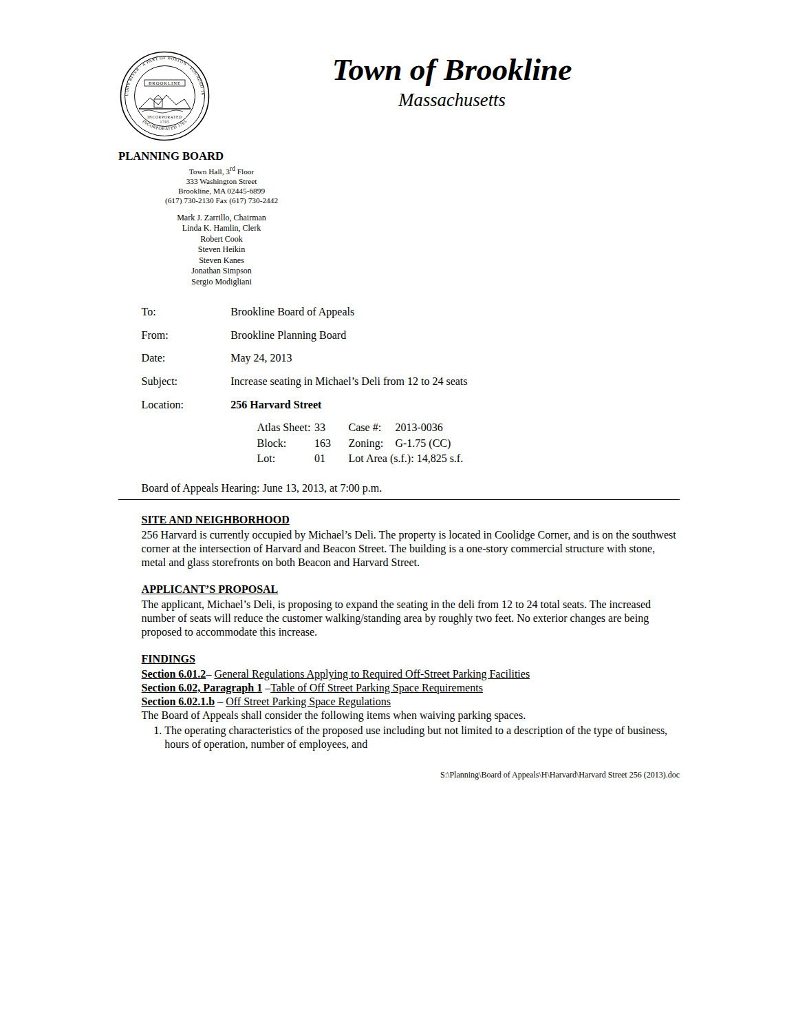MUDDY RIVER · A PART OF BOSTON · FOUNDED 1630 INCORPORATED 1705 BROOKLINE INCORPORATED 1705
Town of Brookline
Massachusetts
PLANNING BOARD
Town Hall, 3rd Floor
333 Washington Street
Brookline, MA 02445-6899
(617) 730-2130 Fax (617) 730-2442
Mark J. Zarrillo, Chairman
Linda K. Hamlin, Clerk
Robert Cook
Steven Heikin
Steven Kanes
Jonathan Simpson
Sergio Modigliani
To:
Brookline Board of Appeals
From:
Brookline Planning Board
Date:
May 24, 2013
Subject:
Increase seating in Michael’s Deli from 12 to 24 seats
Location:
256 Harvard Street
| Atlas Sheet: | 33 | Case #: | 2013-0036 |
| Block: | 163 | Zoning: | G-1.75 (CC) |
| Lot: | 01 | Lot Area (s.f.): 14,825 s.f. |
Board of Appeals Hearing: June 13, 2013, at 7:00 p.m.
SITE AND NEIGHBORHOOD
256 Harvard is currently occupied by Michael’s Deli. The property is located in Coolidge Corner, and is on the southwest corner at the intersection of Harvard and Beacon Street. The building is a one-story commercial structure with stone, metal and glass storefronts on both Beacon and Harvard Street.
APPLICANT’S PROPOSAL
The applicant, Michael’s Deli, is proposing to expand the seating in the deli from 12 to 24 total seats. The increased number of seats will reduce the customer walking/standing area by roughly two feet. No exterior changes are being proposed to accommodate this increase.
FINDINGS
Section 6.01.2– General Regulations Applying to Required Off-Street Parking Facilities
Section 6.02, Paragraph 1 –Table of Off Street Parking Space Requirements
Section 6.02.1.b – Off Street Parking Space Regulations
The Board of Appeals shall consider the following items when waiving parking spaces.
The operating characteristics of the proposed use including but not limited to a description of the type of business, hours of operation, number of employees, and
S:\Planning\Board of Appeals\H\Harvard\Harvard Street 256 (2013).doc